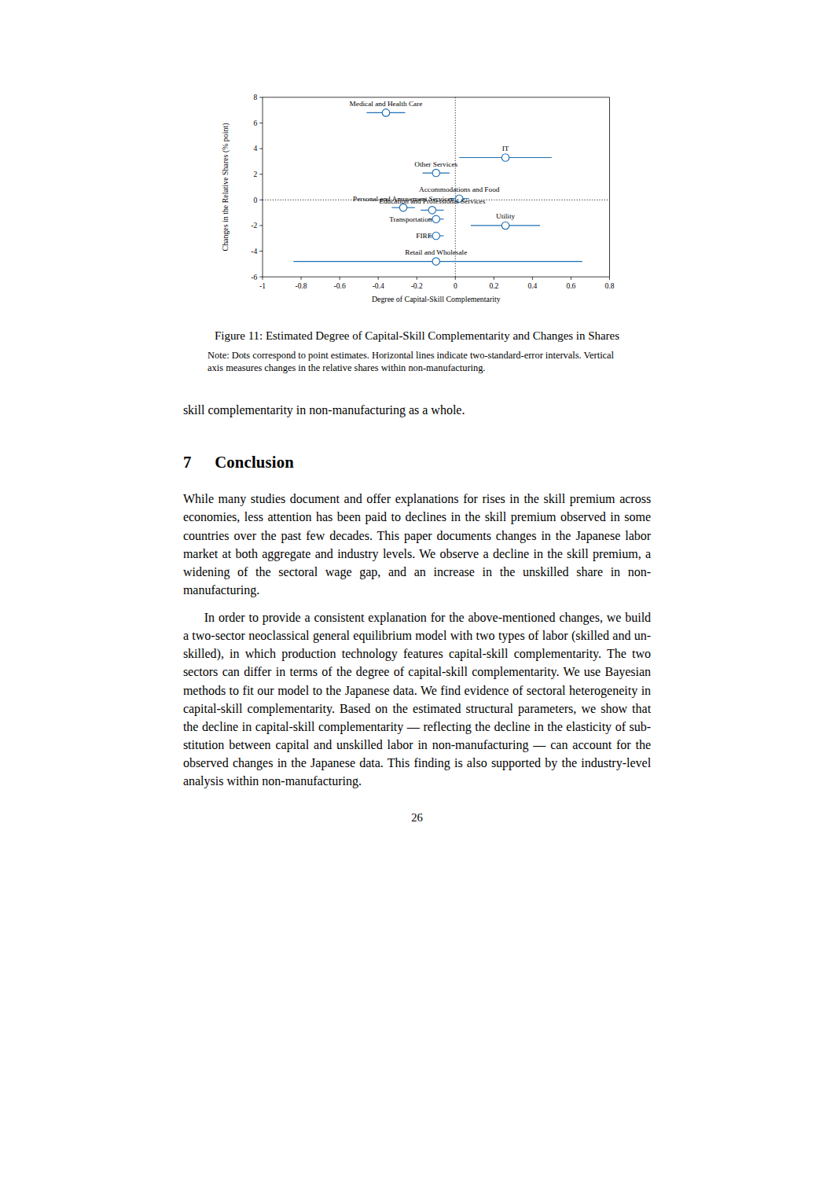Mapping: X(v) = 92 + (v + 1) * (580/1.8) = 92 + (v+1)*322.222 Y(v) = 330 - (v + 6) * (300/14) = 330 - (v+6)*21.4286 -1 -0.8 -0.6 -0.4 -0.2 0 0.2 0.4 0.6 0.8 8 6 4 2 0 -2 -4 -6 Degree of Capital-Skill Complementarity Changes in the Relative Shares (% point) Medical and Health Care IT Other Services Accommodations and Food Personal and Amusement Services Education and Professional Services Utility Transportation FIRE Retail and Wholesale
Figure 11: Estimated Degree of Capital-Skill Complementarity and Changes in Shares
Note: Dots correspond to point estimates. Horizontal lines indicate two-standard-error intervals. Vertical axis measures changes in the relative shares within non-manufacturing.
skill complementarity in non-manufacturing as a whole.
7 Conclusion
While many studies document and offer explanations for rises in the skill premium across economies, less attention has been paid to declines in the skill premium observed in some countries over the past few decades. This paper documents changes in the Japanese labor market at both aggregate and industry levels. We observe a decline in the skill premium, a widening of the sectoral wage gap, and an increase in the unskilled share in non-manufacturing.
In order to provide a consistent explanation for the above-mentioned changes, we build a two-sector neoclassical general equilibrium model with two types of labor (skilled and unskilled), in which production technology features capital-skill complementarity. The two sectors can differ in terms of the degree of capital-skill complementarity. We use Bayesian methods to fit our model to the Japanese data. We find evidence of sectoral heterogeneity in capital-skill complementarity. Based on the estimated structural parameters, we show that the decline in capital-skill complementarity — reflecting the decline in the elasticity of substitution between capital and unskilled labor in non-manufacturing — can account for the observed changes in the Japanese data. This finding is also supported by the industry-level analysis within non-manufacturing.
26